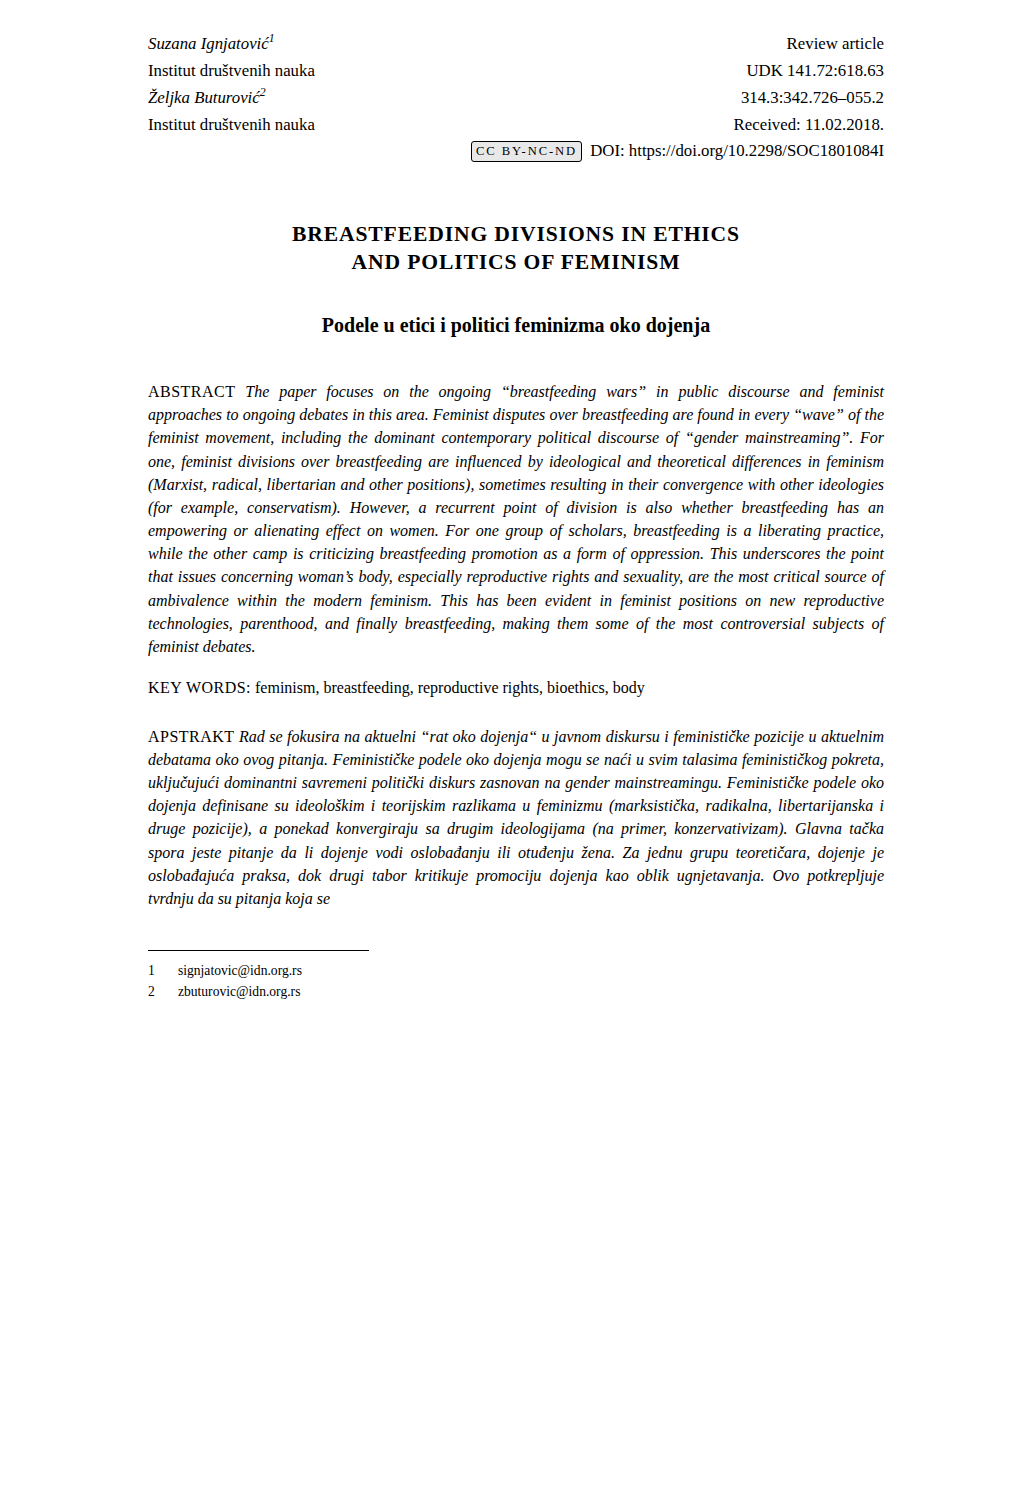Suzana Ignjatović1
Institut društvenih nauka
Željka Buturović2
Institut društvenih nauka
Review article
UDK 141.72:618.63
314.3:342.726–055.2
Received: 11.02.2018.
CC BY-NC-ND DOI: https://doi.org/10.2298/SOC1801084I
BREASTFEEDING DIVISIONS IN ETHICS
AND POLITICS OF FEMINISM
Podele u etici i politici feminizma oko dojenja
ABSTRACT The paper focuses on the ongoing “breastfeeding wars” in public discourse and feminist approaches to ongoing debates in this area. Feminist disputes over breastfeeding are found in every “wave” of the feminist movement, including the dominant contemporary political discourse of “gender mainstreaming”. For one, feminist divisions over breastfeeding are influenced by ideological and theoretical differences in feminism (Marxist, radical, libertarian and other positions), sometimes resulting in their convergence with other ideologies (for example, conservatism). However, a recurrent point of division is also whether breastfeeding has an empowering or alienating effect on women. For one group of scholars, breastfeeding is a liberating practice, while the other camp is criticizing breastfeeding promotion as a form of oppression. This underscores the point that issues concerning woman’s body, especially reproductive rights and sexuality, are the most critical source of ambivalence within the modern feminism. This has been evident in feminist positions on new reproductive technologies, parenthood, and finally breastfeeding, making them some of the most controversial subjects of feminist debates.
KEY WORDS: feminism, breastfeeding, reproductive rights, bioethics, body
APSTRAKT Rad se fokusira na aktuelni “rat oko dojenja“ u javnom diskursu i feminističke pozicije u aktuelnim debatama oko ovog pitanja. Feminističke podele oko dojenja mogu se naći u svim talasima feminističkog pokreta, uključujući dominantni savremeni politički diskurs zasnovan na gender mainstreamingu. Feminističke podele oko dojenja definisane su ideološkim i teorijskim razlikama u feminizmu (marksistička, radikalna, libertarijanska i druge pozicije), a ponekad konvergiraju sa drugim ideologijama (na primer, konzervativizam). Glavna tačka spora jeste pitanje da li dojenje vodi oslobađanju ili otuđenju žena. Za jednu grupu teoretičara, dojenje je oslobađajuća praksa, dok drugi tabor kritikuje promociju dojenja kao oblik ugnjetavanja. Ovo potkrepljuje tvrdnju da su pitanja koja se
1 signjatovic@idn.org.rs
2 zbuturovic@idn.org.rs